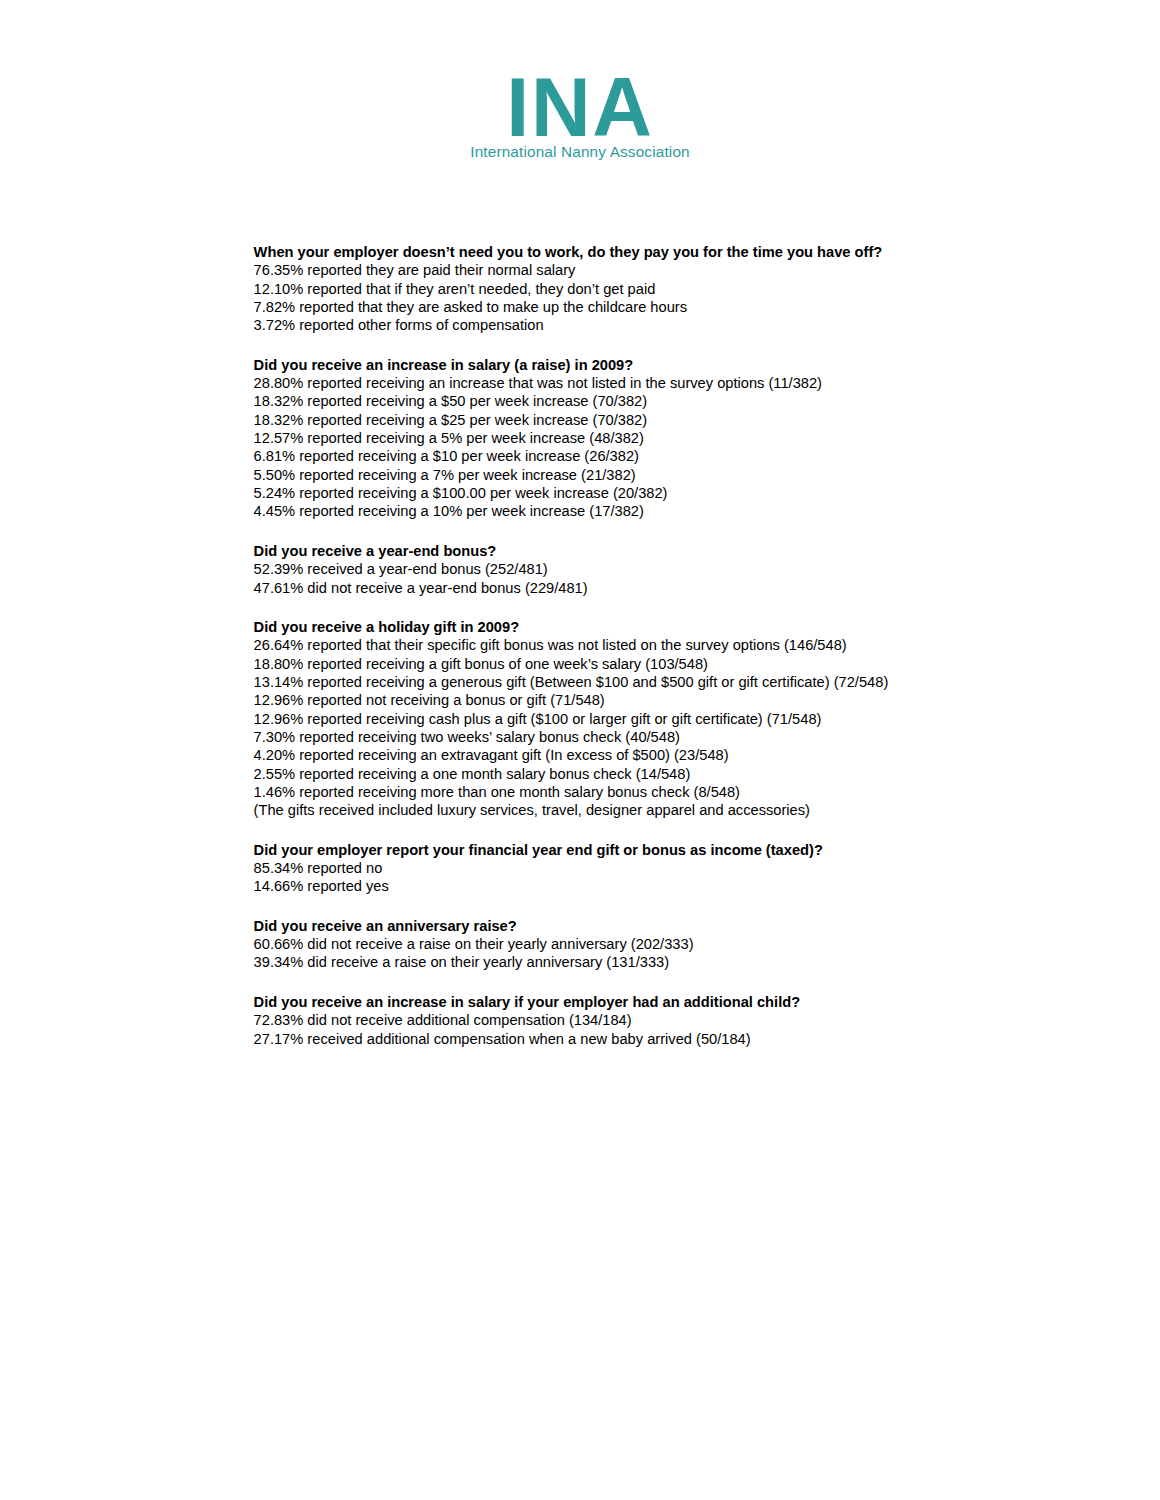INA International Nanny Association
When your employer doesn’t need you to work, do they pay you for the time you have off?
76.35% reported they are paid their normal salary
12.10% reported that if they aren’t needed, they don’t get paid
7.82% reported that they are asked to make up the childcare hours
3.72% reported other forms of compensation
Did you receive an increase in salary (a raise) in 2009?
28.80% reported receiving an increase that was not listed in the survey options (11/382)
18.32% reported receiving a $50 per week increase (70/382)
18.32% reported receiving a $25 per week increase (70/382)
12.57% reported receiving a 5% per week increase (48/382)
6.81% reported receiving a $10 per week increase (26/382)
5.50% reported receiving a 7% per week increase (21/382)
5.24% reported receiving a $100.00 per week increase (20/382)
4.45% reported receiving a 10% per week increase (17/382)
Did you receive a year-end bonus?
52.39% received a year-end bonus (252/481)
47.61% did not receive a year-end bonus (229/481)
Did you receive a holiday gift in 2009?
26.64% reported that their specific gift bonus was not listed on the survey options (146/548)
18.80% reported receiving a gift bonus of one week’s salary (103/548)
13.14% reported receiving a generous gift (Between $100 and $500 gift or gift certificate) (72/548)
12.96% reported not receiving a bonus or gift (71/548)
12.96% reported receiving cash plus a gift ($100 or larger gift or gift certificate) (71/548)
7.30% reported receiving two weeks’ salary bonus check (40/548)
4.20% reported receiving an extravagant gift (In excess of $500) (23/548)
2.55% reported receiving a one month salary bonus check (14/548)
1.46% reported receiving more than one month salary bonus check (8/548)
(The gifts received included luxury services, travel, designer apparel and accessories)
Did your employer report your financial year end gift or bonus as income (taxed)?
85.34% reported no
14.66% reported yes
Did you receive an anniversary raise?
60.66% did not receive a raise on their yearly anniversary (202/333)
39.34% did receive a raise on their yearly anniversary (131/333)
Did you receive an increase in salary if your employer had an additional child?
72.83% did not receive additional compensation (134/184)
27.17% received additional compensation when a new baby arrived (50/184)